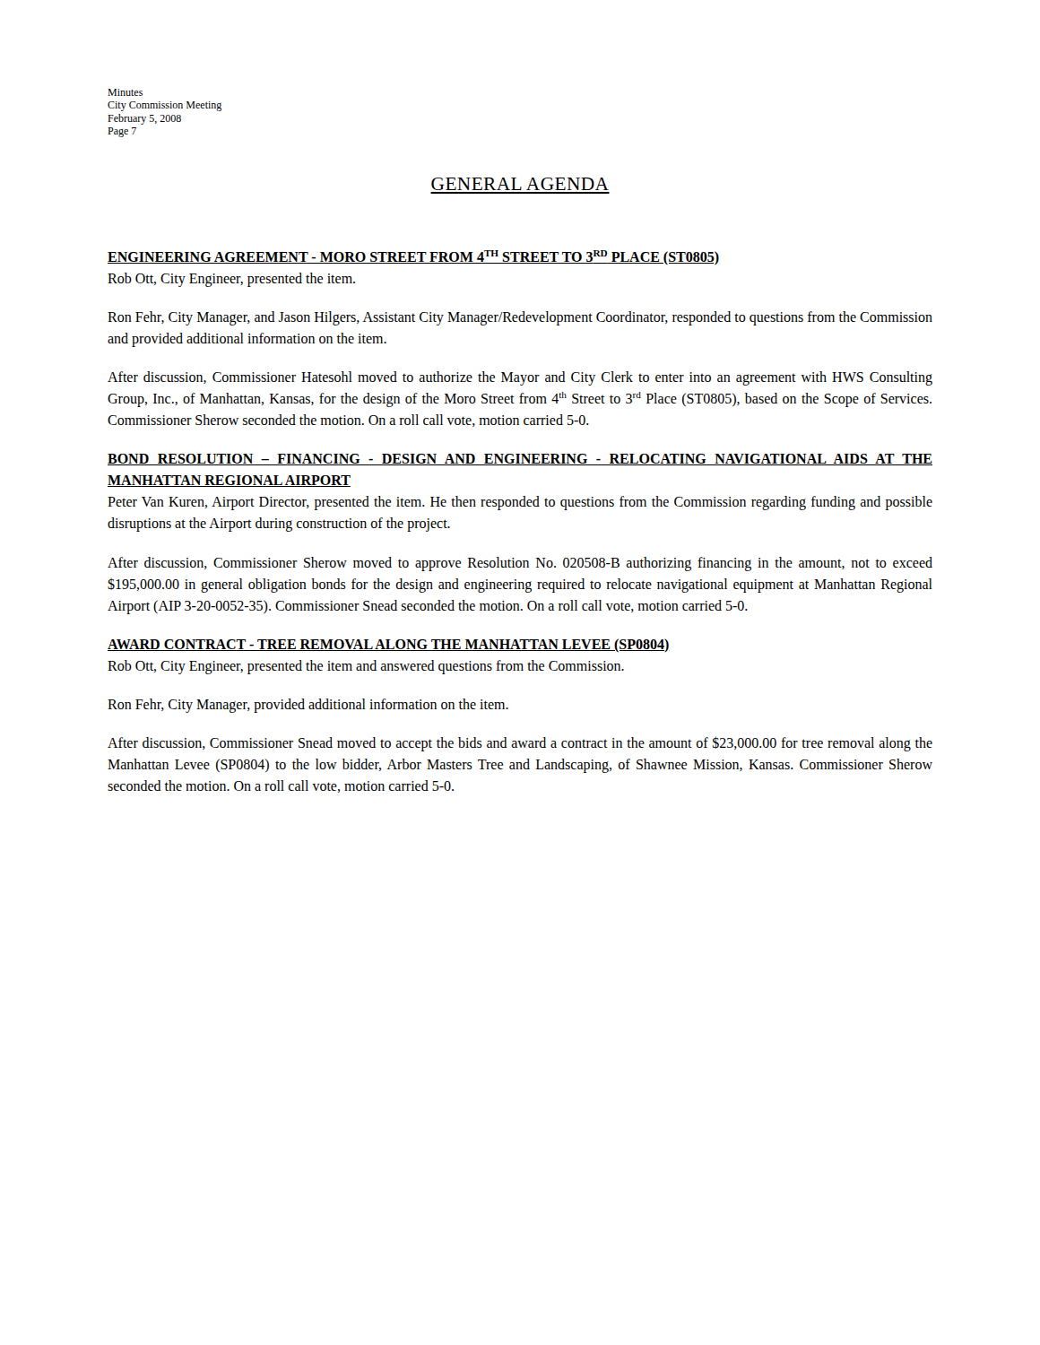Minutes
City Commission Meeting
February 5, 2008
Page 7
GENERAL AGENDA
Engineering Agreement - Moro Street from 4th Street to 3rd Place (ST0805)
Rob Ott, City Engineer, presented the item.
Ron Fehr, City Manager, and Jason Hilgers, Assistant City Manager/Redevelopment Coordinator, responded to questions from the Commission and provided additional information on the item.
After discussion, Commissioner Hatesohl moved to authorize the Mayor and City Clerk to enter into an agreement with HWS Consulting Group, Inc., of Manhattan, Kansas, for the design of the Moro Street from 4th Street to 3rd Place (ST0805), based on the Scope of Services. Commissioner Sherow seconded the motion. On a roll call vote, motion carried 5-0.
Bond Resolution – Financing - Design and Engineering - Relocating Navigational Aids at the Manhattan Regional Airport
Peter Van Kuren, Airport Director, presented the item. He then responded to questions from the Commission regarding funding and possible disruptions at the Airport during construction of the project.
After discussion, Commissioner Sherow moved to approve Resolution No. 020508-B authorizing financing in the amount, not to exceed $195,000.00 in general obligation bonds for the design and engineering required to relocate navigational equipment at Manhattan Regional Airport (AIP 3-20-0052-35). Commissioner Snead seconded the motion. On a roll call vote, motion carried 5-0.
Award Contract - Tree Removal Along the Manhattan Levee (SP0804)
Rob Ott, City Engineer, presented the item and answered questions from the Commission.
Ron Fehr, City Manager, provided additional information on the item.
After discussion, Commissioner Snead moved to accept the bids and award a contract in the amount of $23,000.00 for tree removal along the Manhattan Levee (SP0804) to the low bidder, Arbor Masters Tree and Landscaping, of Shawnee Mission, Kansas. Commissioner Sherow seconded the motion. On a roll call vote, motion carried 5-0.